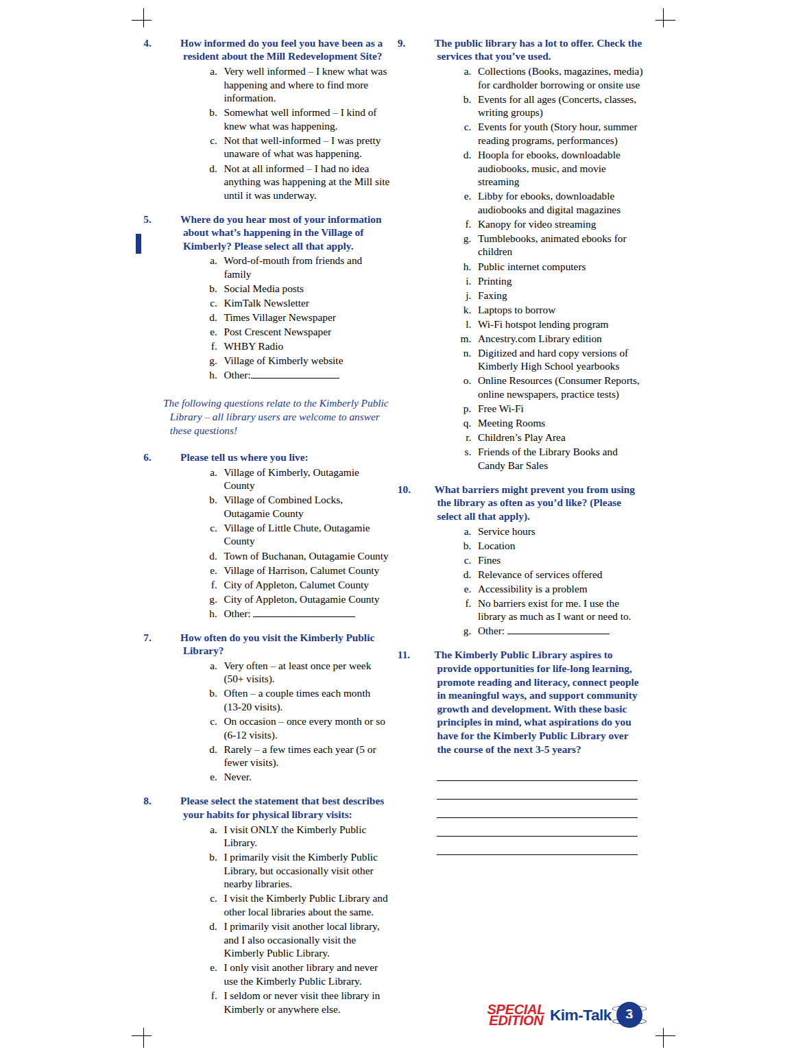4. How informed do you feel you have been as a resident about the Mill Redevelopment Site?
Very well informed – I knew what was happening and where to find more information.
Somewhat well informed – I kind of knew what was happening.
Not that well-informed – I was pretty unaware of what was happening.
Not at all informed – I had no idea anything was happening at the Mill site until it was underway.
5. Where do you hear most of your information about what’s happening in the Village of Kimberly? Please select all that apply.
Word-of-mouth from friends and family
Social Media posts
KimTalk Newsletter
Times Villager Newspaper
Post Crescent Newspaper
WHBY Radio
Village of Kimberly website
Other:
The following questions relate to the Kimberly Public Library – all library users are welcome to answer these questions!
6. Please tell us where you live:
Village of Kimberly, Outagamie County
Village of Combined Locks, Outagamie County
Village of Little Chute, Outagamie County
Town of Buchanan, Outagamie County
Village of Harrison, Calumet County
City of Appleton, Calumet County
City of Appleton, Outagamie County
Other:
7. How often do you visit the Kimberly Public Library?
Very often – at least once per week (50+ visits).
Often – a couple times each month (13-20 visits).
On occasion – once every month or so (6-12 visits).
Rarely – a few times each year (5 or fewer visits).
Never.
8. Please select the statement that best describes your habits for physical library visits:
I visit ONLY the Kimberly Public Library.
I primarily visit the Kimberly Public Library, but occasionally visit other nearby libraries.
I visit the Kimberly Public Library and other local libraries about the same.
I primarily visit another local library, and I also occasionally visit the Kimberly Public Library.
I only visit another library and never use the Kimberly Public Library.
I seldom or never visit thee library in Kimberly or anywhere else.
9. The public library has a lot to offer. Check the services that you’ve used.
Collections (Books, magazines, media) for cardholder borrowing or onsite use
Events for all ages (Concerts, classes, writing groups)
Events for youth (Story hour, summer reading programs, performances)
Hoopla for ebooks, downloadable audiobooks, music, and movie streaming
Libby for ebooks, downloadable audiobooks and digital magazines
Kanopy for video streaming
Tumblebooks, animated ebooks for children
Public internet computers
Printing
Faxing
Laptops to borrow
Wi-Fi hotspot lending program
Ancestry.com Library edition
Digitized and hard copy versions of Kimberly High School yearbooks
Online Resources (Consumer Reports, online newspapers, practice tests)
Free Wi-Fi
Meeting Rooms
Children’s Play Area
Friends of the Library Books and Candy Bar Sales
10. What barriers might prevent you from using the library as often as you’d like? (Please select all that apply).
Service hours
Location
Fines
Relevance of services offered
Accessibility is a problem
No barriers exist for me. I use the library as much as I want or need to.
Other:
11. The Kimberly Public Library aspires to provide opportunities for life-long learning, promote reading and literacy, connect people in meaningful ways, and support community growth and development. With these basic principles in mind, what aspirations do you have for the Kimberly Public Library over the course of the next 3-5 years?
SPECIAL EDITION
Kim-Talk
3